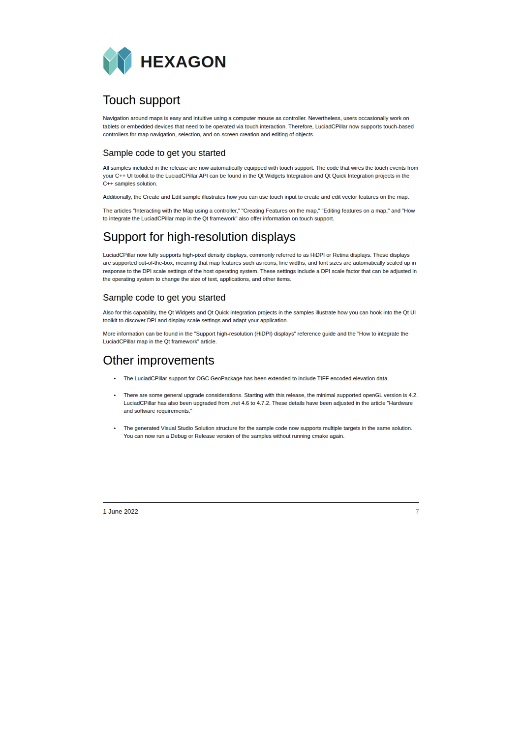HEXAGON
Touch support
Navigation around maps is easy and intuitive using a computer mouse as controller. Nevertheless, users occasionally work on tablets or embedded devices that need to be operated via touch interaction. Therefore, LuciadCPillar now supports touch-based controllers for map navigation, selection, and on-screen creation and editing of objects.
Sample code to get you started
All samples included in the release are now automatically equipped with touch support. The code that wires the touch events from your C++ UI toolkit to the LuciadCPillar API can be found in the Qt Widgets Integration and Qt Quick Integration projects in the C++ samples solution.
Additionally, the Create and Edit sample illustrates how you can use touch input to create and edit vector features on the map.
The articles "Interacting with the Map using a controller," "Creating Features on the map," "Editing features on a map," and "How to integrate the LuciadCPillar map in the Qt framework" also offer information on touch support.
Support for high-resolution displays
LuciadCPillar now fully supports high-pixel density displays, commonly referred to as HiDPI or Retina displays. These displays are supported out-of-the-box, meaning that map features such as icons, line widths, and font sizes are automatically scaled up in response to the DPI scale settings of the host operating system. These settings include a DPI scale factor that can be adjusted in the operating system to change the size of text, applications, and other items.
Sample code to get you started
Also for this capability, the Qt Widgets and Qt Quick integration projects in the samples illustrate how you can hook into the Qt UI toolkit to discover DPI and display scale settings and adapt your application.
More information can be found in the "Support high-resolution (HiDPI) displays" reference guide and the "How to integrate the LuciadCPillar map in the Qt framework" article.
Other improvements
The LuciadCPillar support for OGC GeoPackage has been extended to include TIFF encoded elevation data.
There are some general upgrade considerations. Starting with this release, the minimal supported openGL version is 4.2. LuciadCPillar has also been upgraded from .net 4.6 to 4.7.2. These details have been adjusted in the article "Hardware and software requirements."
The generated Visual Studio Solution structure for the sample code now supports multiple targets in the same solution. You can now run a Debug or Release version of the samples without running cmake again.
1 June 2022 7